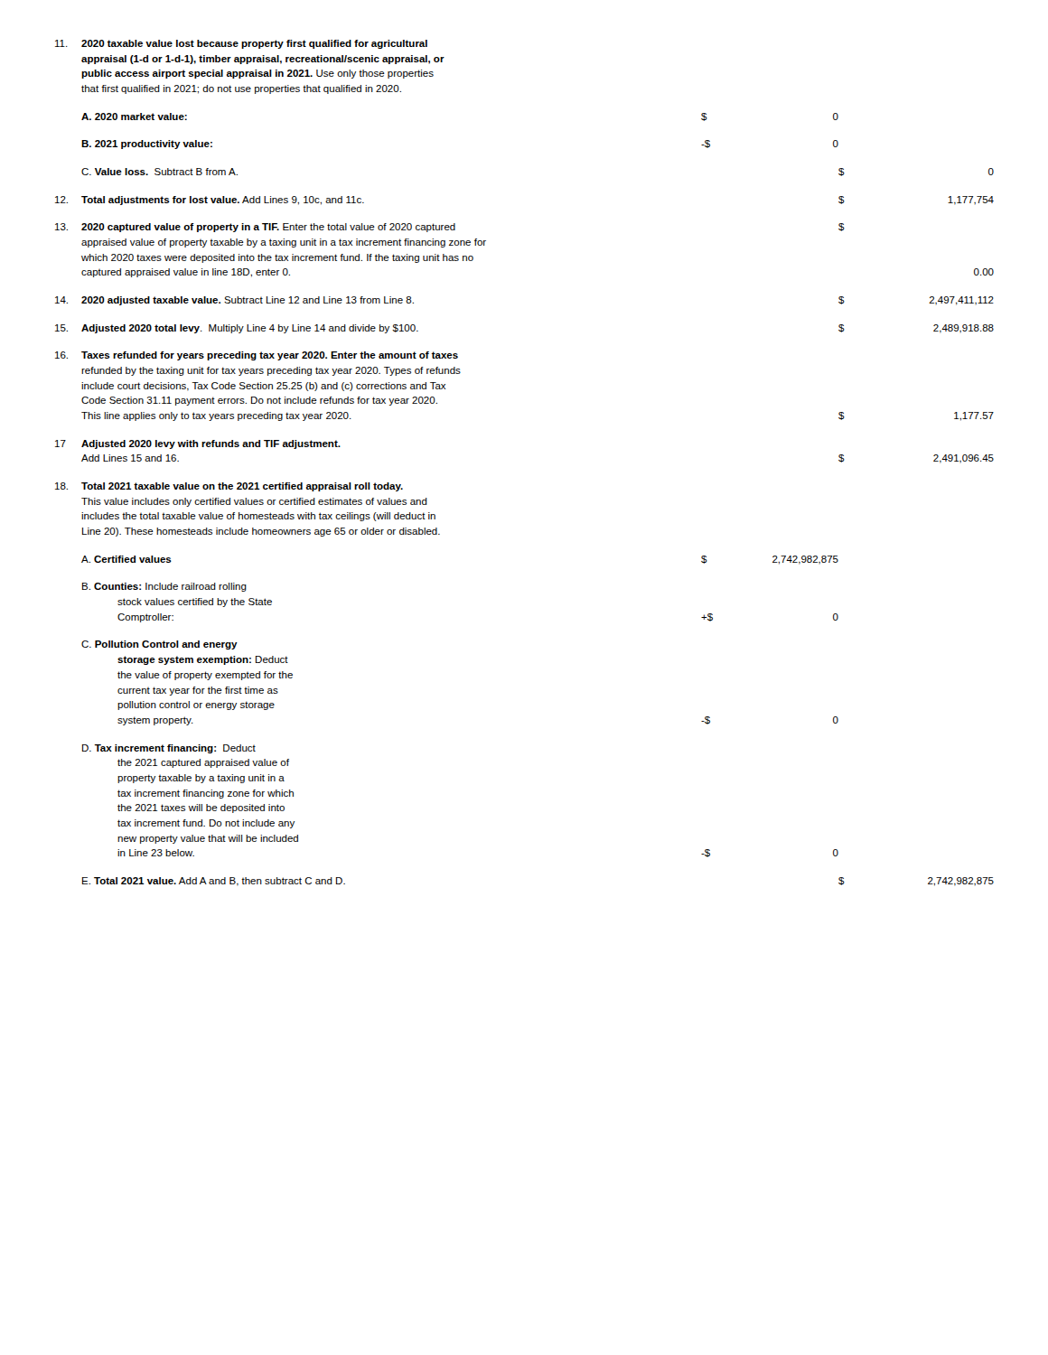| 11. | 2020 taxable value lost because property first qualified for agricultural appraisal (1-d or 1-d-1), timber appraisal, recreational/scenic appraisal, or public access airport special appraisal in 2021. Use only those properties that first qualified in 2021; do not use properties that qualified in 2020. |
| | A. 2020 market value: | $ | 0 | | |
| | B. 2021 productivity value: | -$ | 0 | | |
| | C. Value loss. Subtract B from A. | | | $ | 0 |
| 12. | Total adjustments for lost value. Add Lines 9, 10c, and 11c. | | | $ | 1,177,754 |
| 13. | 2020 captured value of property in a TIF. Enter the total value of 2020 captured appraised value of property taxable by a taxing unit in a tax increment financing zone for which 2020 taxes were deposited into the tax increment fund. If the taxing unit has no captured appraised value in line 18D, enter 0. | | | $ | 0.00 |
| 14. | 2020 adjusted taxable value. Subtract Line 12 and Line 13 from Line 8. | | | $ | 2,497,411,112 |
| 15. | Adjusted 2020 total levy . Multiply Line 4 by Line 14 and divide by $100. | | | $ | 2,489,918.88 |
| 16. | Taxes refunded for years preceding tax year 2020. Enter the amount of taxes refunded by the taxing unit for tax years preceding tax year 2020. Types of refunds include court decisions, Tax Code Section 25.25 (b) and (c) corrections and Tax Code Section 31.11 payment errors. Do not include refunds for tax year 2020. This line applies only to tax years preceding tax year 2020. | | | $ | 1,177.57 |
| 17 | Adjusted 2020 levy with refunds and TIF adjustment. Add Lines 15 and 16. | | | $ | 2,491,096.45 |
| 18. | Total 2021 taxable value on the 2021 certified appraisal roll today. This value includes only certified values or certified estimates of values and includes the total taxable value of homesteads with tax ceilings (will deduct in Line 20). These homesteads include homeowners age 65 or older or disabled. |
| | A. Certified values | $ | 2,742,982,875 | | |
| | B. Counties: Include railroad rolling stock values certified by the State Comptroller: | +$ | 0 | | |
| | C. Pollution Control and energy storage system exemption: Deduct the value of property exempted for the current tax year for the first time as pollution control or energy storage system property. | -$ | 0 | | |
| | D. Tax increment financing: Deduct the 2021 captured appraised value of property taxable by a taxing unit in a tax increment financing zone for which the 2021 taxes will be deposited into tax increment fund. Do not include any new property value that will be included in Line 23 below. | -$ | 0 | | |
| | E. Total 2021 value. Add A and B, then subtract C and D. | | | $ | 2,742,982,875 |